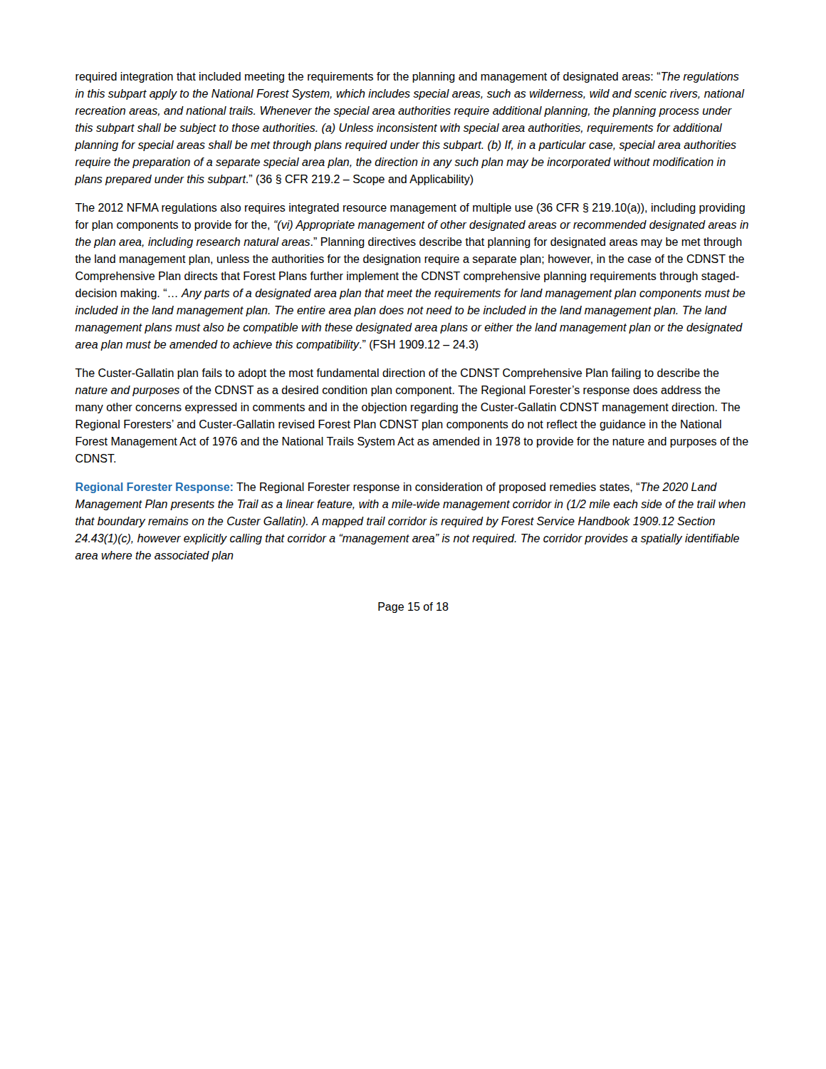required integration that included meeting the requirements for the planning and management of designated areas: “The regulations in this subpart apply to the National Forest System, which includes special areas, such as wilderness, wild and scenic rivers, national recreation areas, and national trails. Whenever the special area authorities require additional planning, the planning process under this subpart shall be subject to those authorities. (a) Unless inconsistent with special area authorities, requirements for additional planning for special areas shall be met through plans required under this subpart. (b) If, in a particular case, special area authorities require the preparation of a separate special area plan, the direction in any such plan may be incorporated without modification in plans prepared under this subpart.” (36 § CFR 219.2 – Scope and Applicability)
The 2012 NFMA regulations also requires integrated resource management of multiple use (36 CFR § 219.10(a)), including providing for plan components to provide for the, “(vi) Appropriate management of other designated areas or recommended designated areas in the plan area, including research natural areas.” Planning directives describe that planning for designated areas may be met through the land management plan, unless the authorities for the designation require a separate plan; however, in the case of the CDNST the Comprehensive Plan directs that Forest Plans further implement the CDNST comprehensive planning requirements through staged-decision making. “… Any parts of a designated area plan that meet the requirements for land management plan components must be included in the land management plan. The entire area plan does not need to be included in the land management plan. The land management plans must also be compatible with these designated area plans or either the land management plan or the designated area plan must be amended to achieve this compatibility.” (FSH 1909.12 – 24.3)
The Custer-Gallatin plan fails to adopt the most fundamental direction of the CDNST Comprehensive Plan failing to describe the nature and purposes of the CDNST as a desired condition plan component. The Regional Forester’s response does address the many other concerns expressed in comments and in the objection regarding the Custer-Gallatin CDNST management direction. The Regional Foresters’ and Custer-Gallatin revised Forest Plan CDNST plan components do not reflect the guidance in the National Forest Management Act of 1976 and the National Trails System Act as amended in 1978 to provide for the nature and purposes of the CDNST.
Regional Forester Response: The Regional Forester response in consideration of proposed remedies states, “The 2020 Land Management Plan presents the Trail as a linear feature, with a mile-wide management corridor in (1/2 mile each side of the trail when that boundary remains on the Custer Gallatin). A mapped trail corridor is required by Forest Service Handbook 1909.12 Section 24.43(1)(c), however explicitly calling that corridor a “management area” is not required. The corridor provides a spatially identifiable area where the associated plan
Page 15 of 18